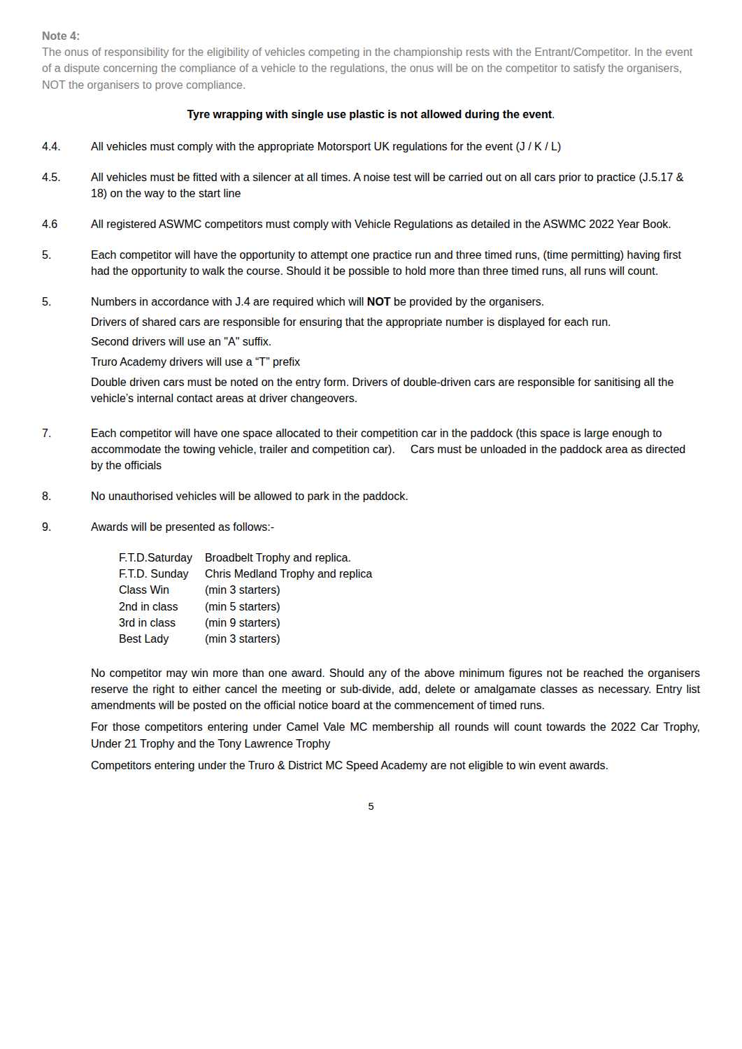Note 4:
The onus of responsibility for the eligibility of vehicles competing in the championship rests with the Entrant/Competitor. In the event of a dispute concerning the compliance of a vehicle to the regulations, the onus will be on the competitor to satisfy the organisers, NOT the organisers to prove compliance.
Tyre wrapping with single use plastic is not allowed during the event.
4.4.
All vehicles must comply with the appropriate Motorsport UK regulations for the event (J / K / L)
4.5.
All vehicles must be fitted with a silencer at all times. A noise test will be carried out on all cars prior to practice (J.5.17 & 18) on the way to the start line
4.6
All registered ASWMC competitors must comply with Vehicle Regulations as detailed in the ASWMC 2022 Year Book.
5.
Each competitor will have the opportunity to attempt one practice run and three timed runs, (time permitting) having first had the opportunity to walk the course. Should it be possible to hold more than three timed runs, all runs will count.
5.
Numbers in accordance with J.4 are required which will NOT be provided by the organisers.
Drivers of shared cars are responsible for ensuring that the appropriate number is displayed for each run.
Second drivers will use an "A" suffix.
Truro Academy drivers will use a “T” prefix
Double driven cars must be noted on the entry form. Drivers of double-driven cars are responsible for sanitising all the vehicle’s internal contact areas at driver changeovers.
7.
Each competitor will have one space allocated to their competition car in the paddock (this space is large enough to accommodate the towing vehicle, trailer and competition car). Cars must be unloaded in the paddock area as directed by the officials
8.
No unauthorised vehicles will be allowed to park in the paddock.
9.
Awards will be presented as follows:-
| F.T.D.Saturday | Broadbelt Trophy and replica. |
| F.T.D. Sunday | Chris Medland Trophy and replica |
| Class Win | (min 3 starters) |
| 2nd in class | (min 5 starters) |
| 3rd in class | (min 9 starters) |
| Best Lady | (min 3 starters) |
No competitor may win more than one award. Should any of the above minimum figures not be reached the organisers reserve the right to either cancel the meeting or sub-divide, add, delete or amalgamate classes as necessary. Entry list amendments will be posted on the official notice board at the commencement of timed runs.
For those competitors entering under Camel Vale MC membership all rounds will count towards the 2022 Car Trophy, Under 21 Trophy and the Tony Lawrence Trophy
Competitors entering under the Truro & District MC Speed Academy are not eligible to win event awards.
5